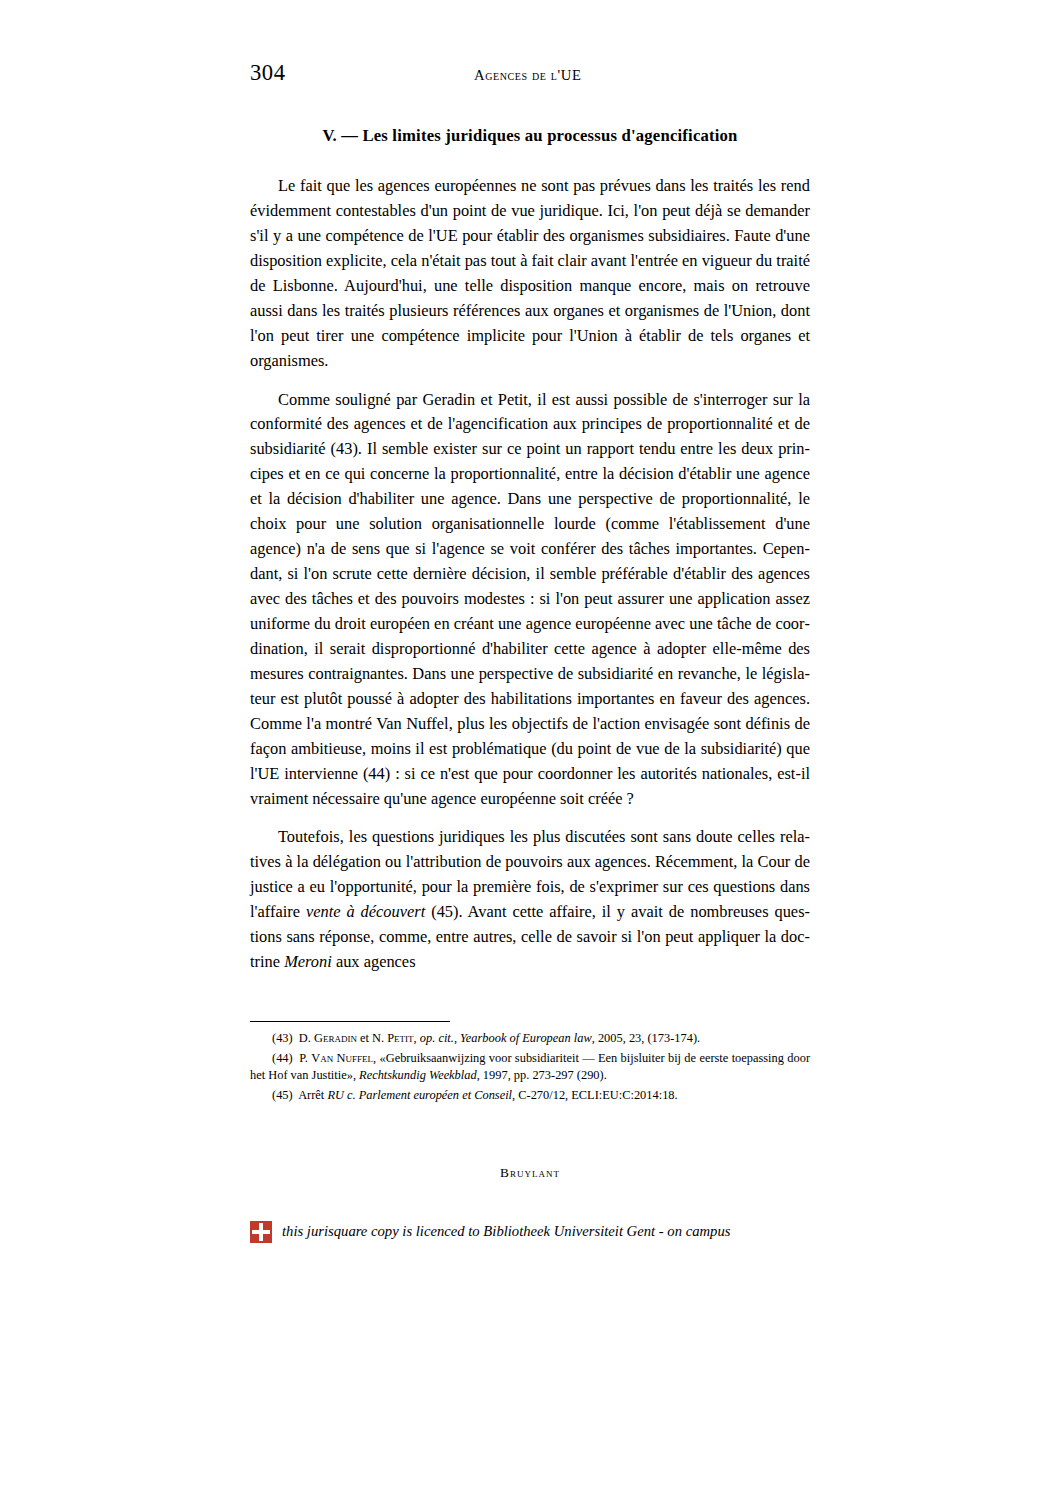304
Agences de l'UE
V. — Les limites juridiques au processus d'agencification
Le fait que les agences européennes ne sont pas prévues dans les traités les rend évidemment contestables d'un point de vue juridique. Ici, l'on peut déjà se demander s'il y a une compétence de l'UE pour établir des organismes subsidiaires. Faute d'une disposition explicite, cela n'était pas tout à fait clair avant l'entrée en vigueur du traité de Lisbonne. Aujourd'hui, une telle disposition manque encore, mais on retrouve aussi dans les traités plusieurs références aux organes et organismes de l'Union, dont l'on peut tirer une compétence implicite pour l'Union à établir de tels organes et organismes.
Comme souligné par Geradin et Petit, il est aussi possible de s'interroger sur la conformité des agences et de l'agencification aux principes de proportionnalité et de subsidiarité (43). Il semble exister sur ce point un rapport tendu entre les deux principes et en ce qui concerne la proportionnalité, entre la décision d'établir une agence et la décision d'habiliter une agence. Dans une perspective de proportionnalité, le choix pour une solution organisationnelle lourde (comme l'établissement d'une agence) n'a de sens que si l'agence se voit conférer des tâches importantes. Cependant, si l'on scrute cette dernière décision, il semble préférable d'établir des agences avec des tâches et des pouvoirs modestes : si l'on peut assurer une application assez uniforme du droit européen en créant une agence européenne avec une tâche de coordination, il serait disproportionné d'habiliter cette agence à adopter elle-même des mesures contraignantes. Dans une perspective de subsidiarité en revanche, le législateur est plutôt poussé à adopter des habilitations importantes en faveur des agences. Comme l'a montré Van Nuffel, plus les objectifs de l'action envisagée sont définis de façon ambitieuse, moins il est problématique (du point de vue de la subsidiarité) que l'UE intervienne (44) : si ce n'est que pour coordonner les autorités nationales, est-il vraiment nécessaire qu'une agence européenne soit créée ?
Toutefois, les questions juridiques les plus discutées sont sans doute celles relatives à la délégation ou l'attribution de pouvoirs aux agences. Récemment, la Cour de justice a eu l'opportunité, pour la première fois, de s'exprimer sur ces questions dans l'affaire vente à découvert (45). Avant cette affaire, il y avait de nombreuses questions sans réponse, comme, entre autres, celle de savoir si l'on peut appliquer la doctrine Meroni aux agences
(43) D. Geradin et N. Petit, op. cit., Yearbook of European law, 2005, 23, (173-174).
(44) P. Van Nuffel, «Gebruiksaanwijzing voor subsidiariteit — Een bijsluiter bij de eerste toepassing door het Hof van Justitie», Rechtskundig Weekblad, 1997, pp. 273-297 (290).
(45) Arrêt RU c. Parlement européen et Conseil, C-270/12, ECLI:EU:C:2014:18.
Bruylant
this jurisquare copy is licenced to Bibliotheek Universiteit Gent - on campus